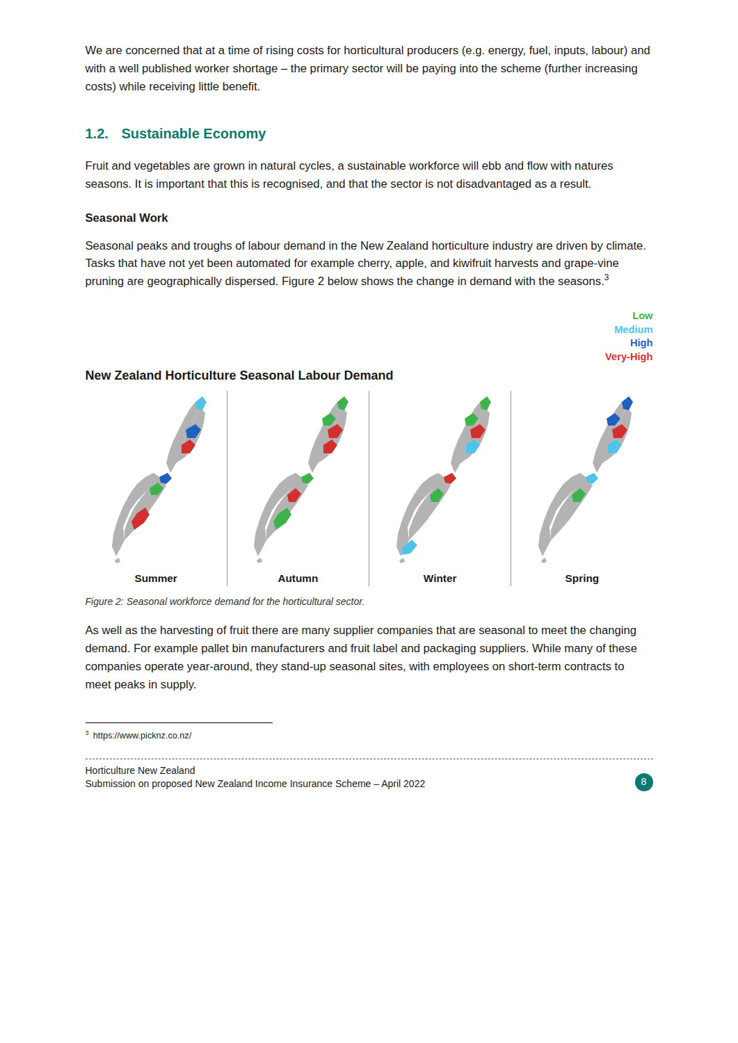We are concerned that at a time of rising costs for horticultural producers (e.g. energy, fuel, inputs, labour) and with a well published worker shortage – the primary sector will be paying into the scheme (further increasing costs) while receiving little benefit.
1.2. Sustainable Economy
Fruit and vegetables are grown in natural cycles, a sustainable workforce will ebb and flow with natures seasons. It is important that this is recognised, and that the sector is not disadvantaged as a result.
Seasonal Work
Seasonal peaks and troughs of labour demand in the New Zealand horticulture industry are driven by climate. Tasks that have not yet been automated for example cherry, apple, and kiwifruit harvests and grape-vine pruning are geographically dispersed. Figure 2 below shows the change in demand with the seasons.3
Low
Medium
High
Very-High
New Zealand Horticulture Seasonal Labour Demand
Summer
Autumn
Winter
Spring
Figure 2: Seasonal workforce demand for the horticultural sector.
As well as the harvesting of fruit there are many supplier companies that are seasonal to meet the changing demand. For example pallet bin manufacturers and fruit label and packaging suppliers. While many of these companies operate year-around, they stand-up seasonal sites, with employees on short-term contracts to meet peaks in supply.
3 https://www.picknz.co.nz/
Horticulture New Zealand
Submission on proposed New Zealand Income Insurance Scheme – April 2022
8